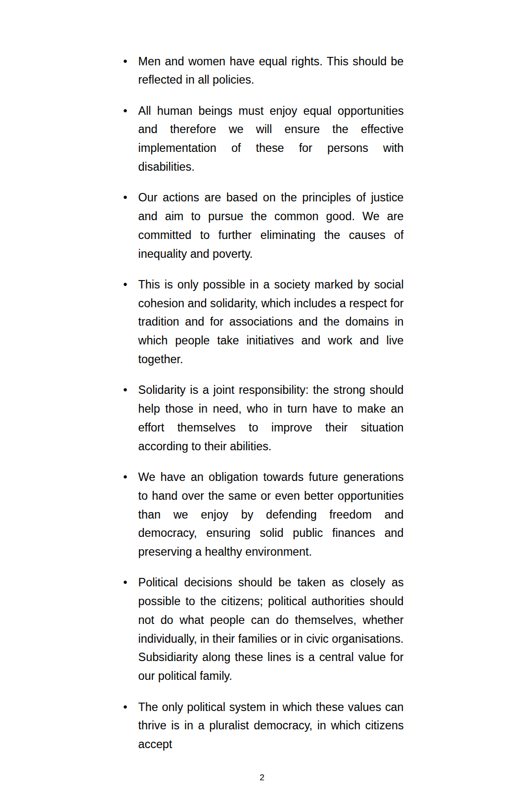Men and women have equal rights. This should be reflected in all policies.
All human beings must enjoy equal opportunities and therefore we will ensure the effective implementation of these for persons with disabilities.
Our actions are based on the principles of justice and aim to pursue the common good. We are committed to further eliminating the causes of inequality and poverty.
This is only possible in a society marked by social cohesion and solidarity, which includes a respect for tradition and for associations and the domains in which people take initiatives and work and live together.
Solidarity is a joint responsibility: the strong should help those in need, who in turn have to make an effort themselves to improve their situation according to their abilities.
We have an obligation towards future generations to hand over the same or even better opportunities than we enjoy by defending freedom and democracy, ensuring solid public finances and preserving a healthy environment.
Political decisions should be taken as closely as possible to the citizens; political authorities should not do what people can do themselves, whether individually, in their families or in civic organisations. Subsidiarity along these lines is a central value for our political family.
The only political system in which these values can thrive is in a pluralist democracy, in which citizens accept
2